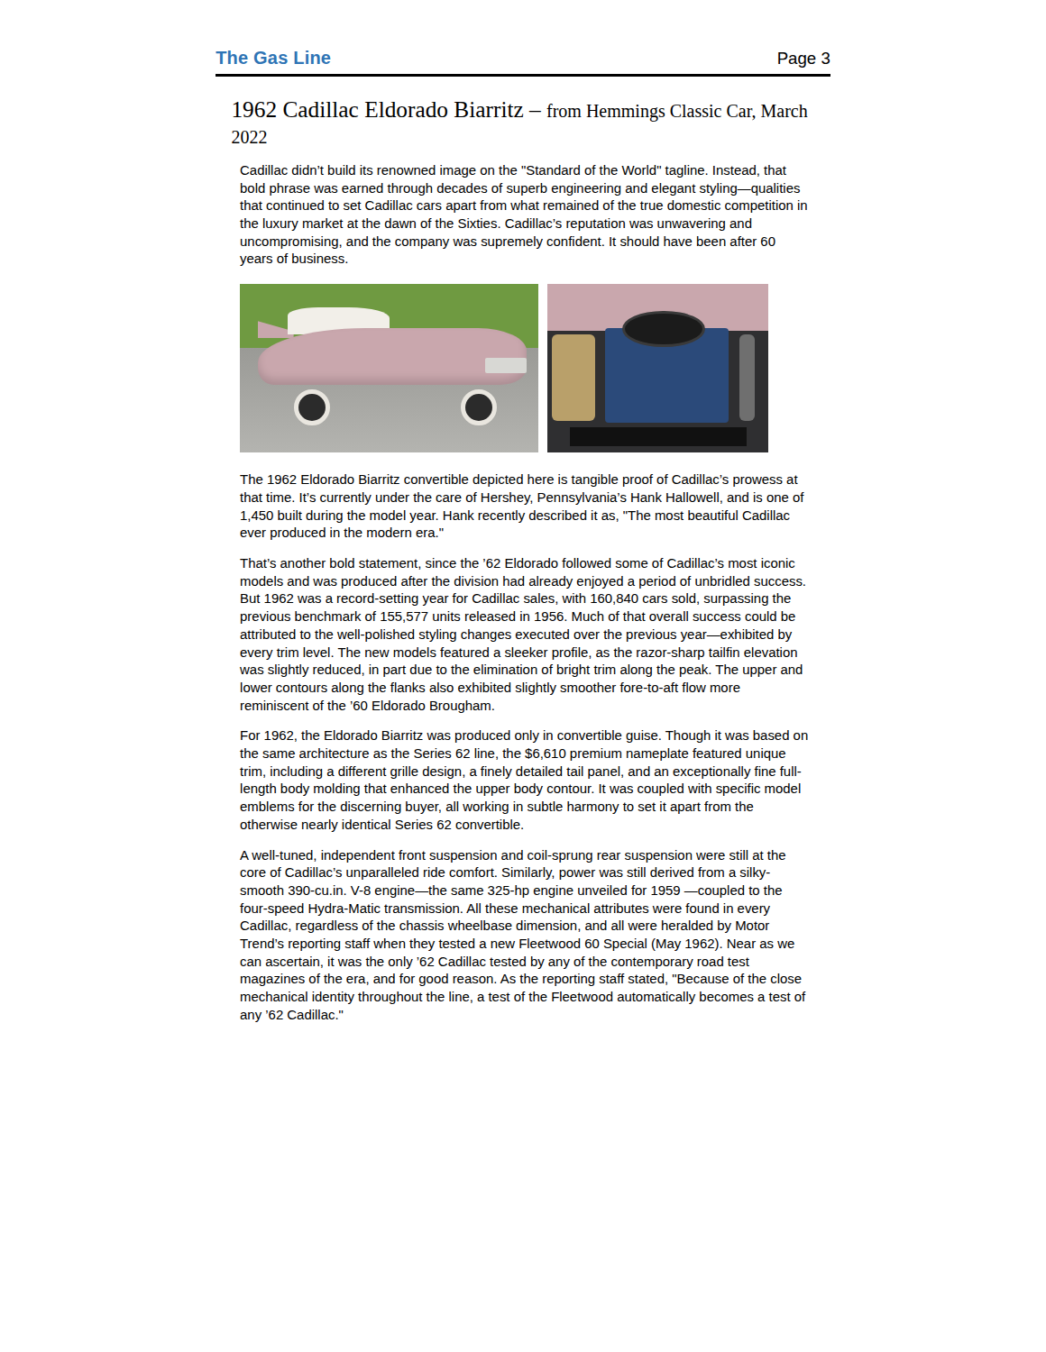The Gas Line
Page 3
1962 Cadillac Eldorado Biarritz – from Hemmings Classic Car, March 2022
Cadillac didn’t build its renowned image on the "Standard of the World" tagline. Instead, that bold phrase was earned through decades of superb engineering and elegant styling—qualities that continued to set Cadillac cars apart from what remained of the true domestic competition in the luxury market at the dawn of the Sixties. Cadillac’s reputation was unwavering and uncompromising, and the company was supremely confident. It should have been after 60 years of business.
The 1962 Eldorado Biarritz convertible depicted here is tangible proof of Cadillac’s prowess at that time. It’s currently under the care of Hershey, Pennsylvania’s Hank Hallowell, and is one of 1,450 built during the model year. Hank recently described it as, "The most beautiful Cadillac ever produced in the modern era."
That’s another bold statement, since the ’62 Eldorado followed some of Cadillac’s most iconic models and was produced after the division had already enjoyed a period of unbridled success. But 1962 was a record-setting year for Cadillac sales, with 160,840 cars sold, surpassing the previous benchmark of 155,577 units released in 1956. Much of that overall success could be attributed to the well-polished styling changes executed over the previous year—exhibited by every trim level. The new models featured a sleeker profile, as the razor-sharp tailfin elevation was slightly reduced, in part due to the elimination of bright trim along the peak. The upper and lower contours along the flanks also exhibited slightly smoother fore-to-aft flow more reminiscent of the ’60 Eldorado Brougham.
For 1962, the Eldorado Biarritz was produced only in convertible guise. Though it was based on the same architecture as the Series 62 line, the $6,610 premium nameplate featured unique trim, including a different grille design, a finely detailed tail panel, and an exceptionally fine full-length body molding that enhanced the upper body contour. It was coupled with specific model emblems for the discerning buyer, all working in subtle harmony to set it apart from the otherwise nearly identical Series 62 convertible.
A well-tuned, independent front suspension and coil-sprung rear suspension were still at the core of Cadillac’s unparalleled ride comfort. Similarly, power was still derived from a silky-smooth 390-cu.in. V-8 engine—the same 325-hp engine unveiled for 1959 —coupled to the four-speed Hydra-Matic transmission. All these mechanical attributes were found in every Cadillac, regardless of the chassis wheelbase dimension, and all were heralded by Motor Trend’s reporting staff when they tested a new Fleetwood 60 Special (May 1962). Near as we can ascertain, it was the only ’62 Cadillac tested by any of the contemporary road test magazines of the era, and for good reason. As the reporting staff stated, "Because of the close mechanical identity throughout the line, a test of the Fleetwood automatically becomes a test of any ’62 Cadillac."